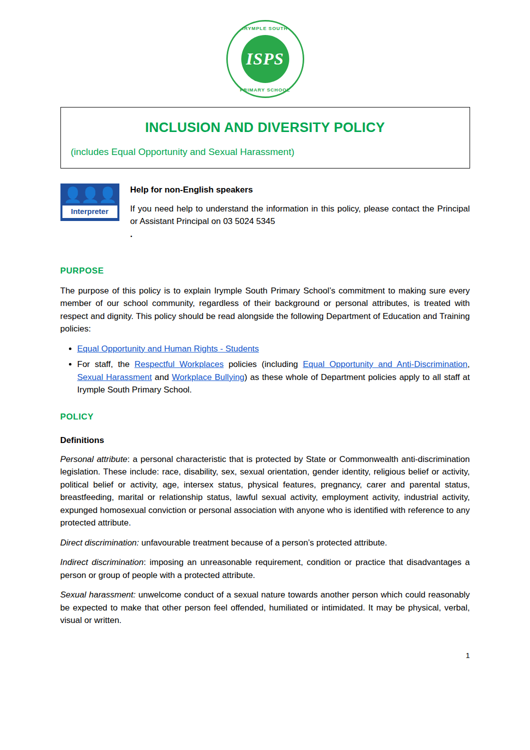IRYMPLE SOUTH
ISPS
PRIMARY SCHOOL
INCLUSION AND DIVERSITY POLICY
(includes Equal Opportunity and Sexual Harassment)
👤👤👤
Interpreter
Help for non-English speakers
If you need help to understand the information in this policy, please contact the Principal or Assistant Principal on 03 5024 5345.
PURPOSE
The purpose of this policy is to explain Irymple South Primary School’s commitment to making sure every member of our school community, regardless of their background or personal attributes, is treated with respect and dignity. This policy should be read alongside the following Department of Education and Training policies:
Equal Opportunity and Human Rights - Students
For staff, the Respectful Workplaces policies (including Equal Opportunity and Anti-Discrimination, Sexual Harassment and Workplace Bullying) as these whole of Department policies apply to all staff at Irymple South Primary School.
POLICY
Definitions
Personal attribute: a personal characteristic that is protected by State or Commonwealth anti-discrimination legislation. These include: race, disability, sex, sexual orientation, gender identity, religious belief or activity, political belief or activity, age, intersex status, physical features, pregnancy, carer and parental status, breastfeeding, marital or relationship status, lawful sexual activity, employment activity, industrial activity, expunged homosexual conviction or personal association with anyone who is identified with reference to any protected attribute.
Direct discrimination: unfavourable treatment because of a person’s protected attribute.
Indirect discrimination: imposing an unreasonable requirement, condition or practice that disadvantages a person or group of people with a protected attribute.
Sexual harassment: unwelcome conduct of a sexual nature towards another person which could reasonably be expected to make that other person feel offended, humiliated or intimidated. It may be physical, verbal, visual or written.
1